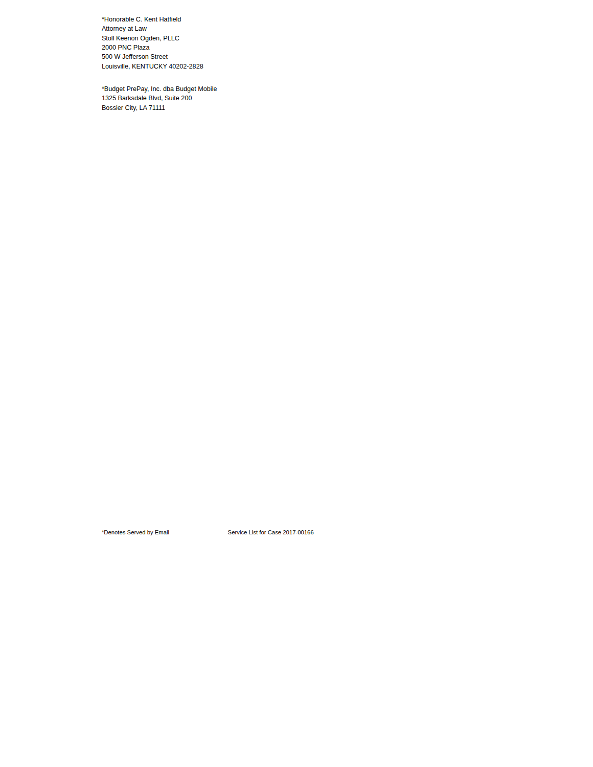*Honorable C. Kent Hatfield Attorney at Law Stoll Keenon Ogden, PLLC 2000 PNC Plaza 500 W Jefferson Street Louisville, KENTUCKY 40202-2828
*Budget PrePay, Inc. dba Budget Mobile 1325 Barksdale Blvd, Suite 200 Bossier City, LA 71111
*Denotes Served by Email Service List for Case 2017-00166